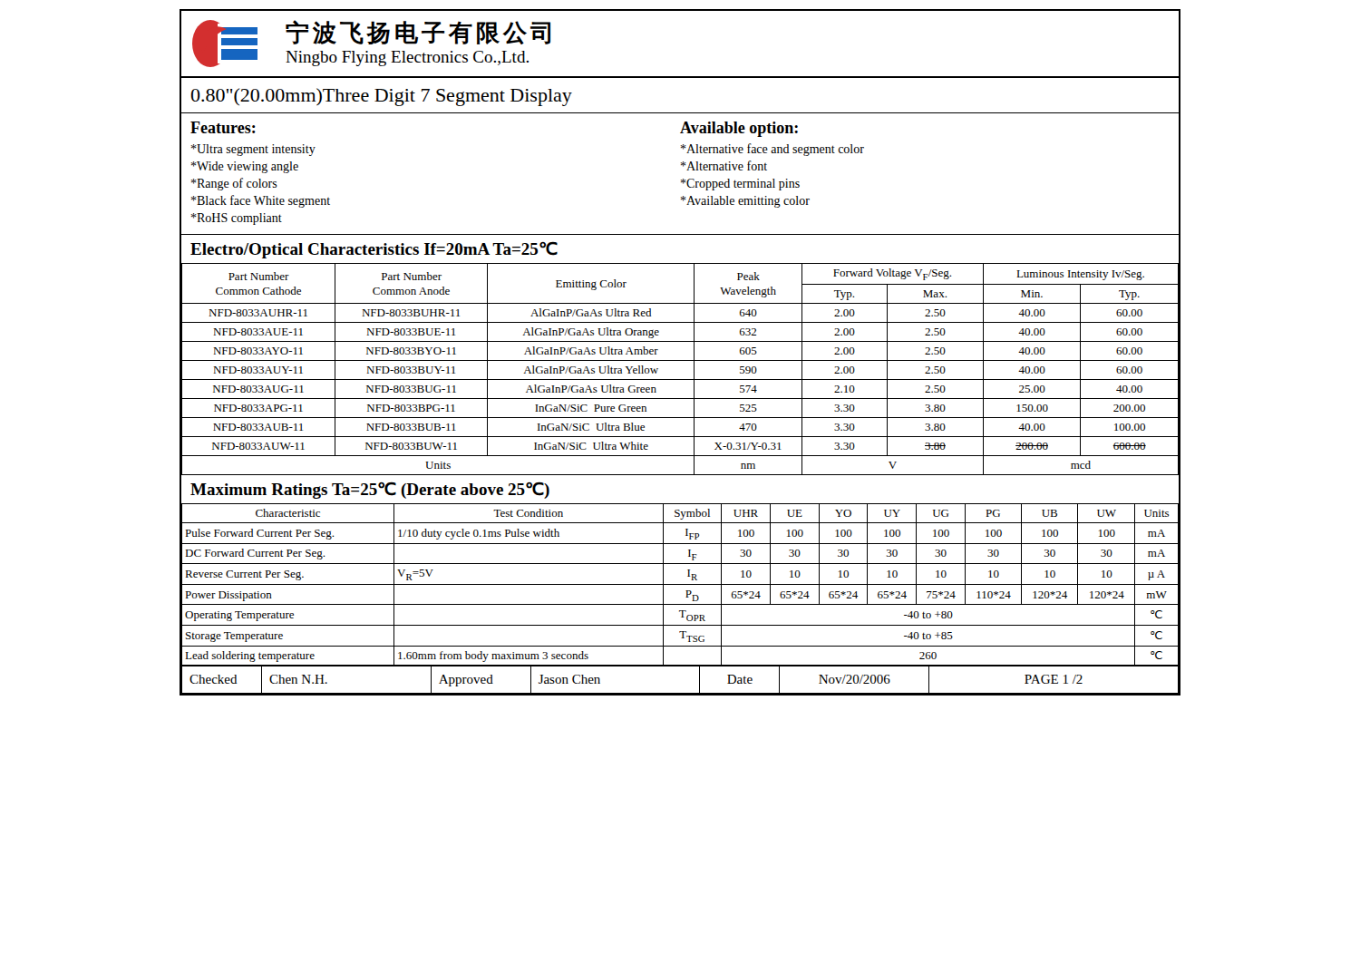宁波飞扬电子有限公司
Ningbo Flying Electronics Co.,Ltd.
0.80"(20.00mm)Three Digit 7 Segment Display
Features:
*Ultra segment intensity
*Wide viewing angle
*Range of colors
*Black face White segment
*RoHS compliant
Available option:
*Alternative face and segment color
*Alternative font
*Cropped terminal pins
*Available emitting color
Electro/Optical Characteristics If=20mA Ta=25℃
| Part Number Common Cathode | Part Number Common Anode | Emitting Color | Peak Wavelength | Forward Voltage V F /Seg. | Luminous Intensity Iv/Seg. |
| --- | --- | --- | --- | --- | --- |
| Typ. | Max. | Min. | Typ. |
| NFD-8033AUHR-11 | NFD-8033BUHR-11 | AlGaInP/GaAs Ultra Red | 640 | 2.00 | 2.50 | 40.00 | 60.00 |
| NFD-8033AUE-11 | NFD-8033BUE-11 | AlGaInP/GaAs Ultra Orange | 632 | 2.00 | 2.50 | 40.00 | 60.00 |
| NFD-8033AYO-11 | NFD-8033BYO-11 | AlGaInP/GaAs Ultra Amber | 605 | 2.00 | 2.50 | 40.00 | 60.00 |
| NFD-8033AUY-11 | NFD-8033BUY-11 | AlGaInP/GaAs Ultra Yellow | 590 | 2.00 | 2.50 | 40.00 | 60.00 |
| NFD-8033AUG-11 | NFD-8033BUG-11 | AlGaInP/GaAs Ultra Green | 574 | 2.10 | 2.50 | 25.00 | 40.00 |
| NFD-8033APG-11 | NFD-8033BPG-11 | InGaN/SiC Pure Green | 525 | 3.30 | 3.80 | 150.00 | 200.00 |
| NFD-8033AUB-11 | NFD-8033BUB-11 | InGaN/SiC Ultra Blue | 470 | 3.30 | 3.80 | 40.00 | 100.00 |
| NFD-8033AUW-11 | NFD-8033BUW-11 | InGaN/SiC Ultra White | X-0.31/Y-0.31 | 3.30 | 3.80 | 200.00 | 600.00 |
| Units | nm | V | mcd |
Maximum Ratings Ta=25℃ (Derate above 25℃)
| Characteristic | Test Condition | Symbol | UHR | UE | YO | UY | UG | PG | UB | UW | Units |
| --- | --- | --- | --- | --- | --- | --- | --- | --- | --- | --- | --- |
| Pulse Forward Current Per Seg. | 1/10 duty cycle 0.1ms Pulse width | I FP | 100 | 100 | 100 | 100 | 100 | 100 | 100 | 100 | mA |
| DC Forward Current Per Seg. | | I F | 30 | 30 | 30 | 30 | 30 | 30 | 30 | 30 | mA |
| Reverse Current Per Seg. | V R =5V | I R | 10 | 10 | 10 | 10 | 10 | 10 | 10 | 10 | µ A |
| Power Dissipation | | P D | 65*24 | 65*24 | 65*24 | 65*24 | 75*24 | 110*24 | 120*24 | 120*24 | mW |
| Operating Temperature | | T OPR | -40 to +80 | ℃ |
| Storage Temperature | | T TSG | -40 to +85 | ℃ |
| Lead soldering temperature | 1.60mm from body maximum 3 seconds | | 260 | ℃ |
| Checked | Chen N.H. | Approved | Jason Chen | Date | Nov/20/2006 | PAGE 1 /2 |